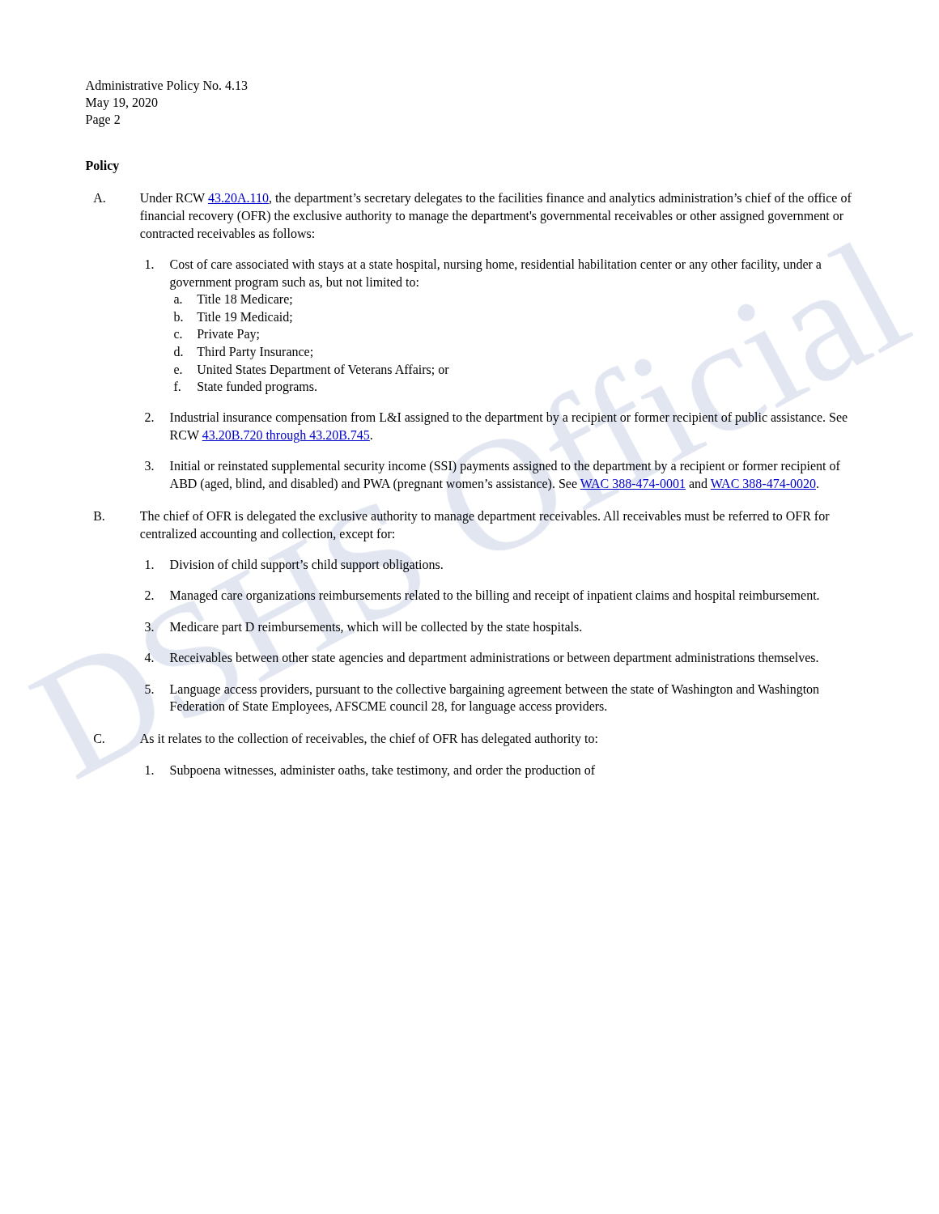DSHS Official
Administrative Policy No. 4.13
May 19, 2020
Page 2
Policy
Under RCW 43.20A.110, the department’s secretary delegates to the facilities finance and analytics administration’s chief of the office of financial recovery (OFR) the exclusive authority to manage the department's governmental receivables or other assigned government or contracted receivables as follows:
Cost of care associated with stays at a state hospital, nursing home, residential habilitation center or any other facility, under a government program such as, but not limited to:
Title 18 Medicare;
Title 19 Medicaid;
Private Pay;
Third Party Insurance;
United States Department of Veterans Affairs; or
State funded programs.
Industrial insurance compensation from L&I assigned to the department by a recipient or former recipient of public assistance. See RCW 43.20B.720 through 43.20B.745.
Initial or reinstated supplemental security income (SSI) payments assigned to the department by a recipient or former recipient of ABD (aged, blind, and disabled) and PWA (pregnant women’s assistance). See WAC 388-474-0001 and WAC 388-474-0020.
The chief of OFR is delegated the exclusive authority to manage department receivables. All receivables must be referred to OFR for centralized accounting and collection, except for:
Division of child support’s child support obligations.
Managed care organizations reimbursements related to the billing and receipt of inpatient claims and hospital reimbursement.
Medicare part D reimbursements, which will be collected by the state hospitals.
Receivables between other state agencies and department administrations or between department administrations themselves.
Language access providers, pursuant to the collective bargaining agreement between the state of Washington and Washington Federation of State Employees, AFSCME council 28, for language access providers.
As it relates to the collection of receivables, the chief of OFR has delegated authority to:
Subpoena witnesses, administer oaths, take testimony, and order the production of